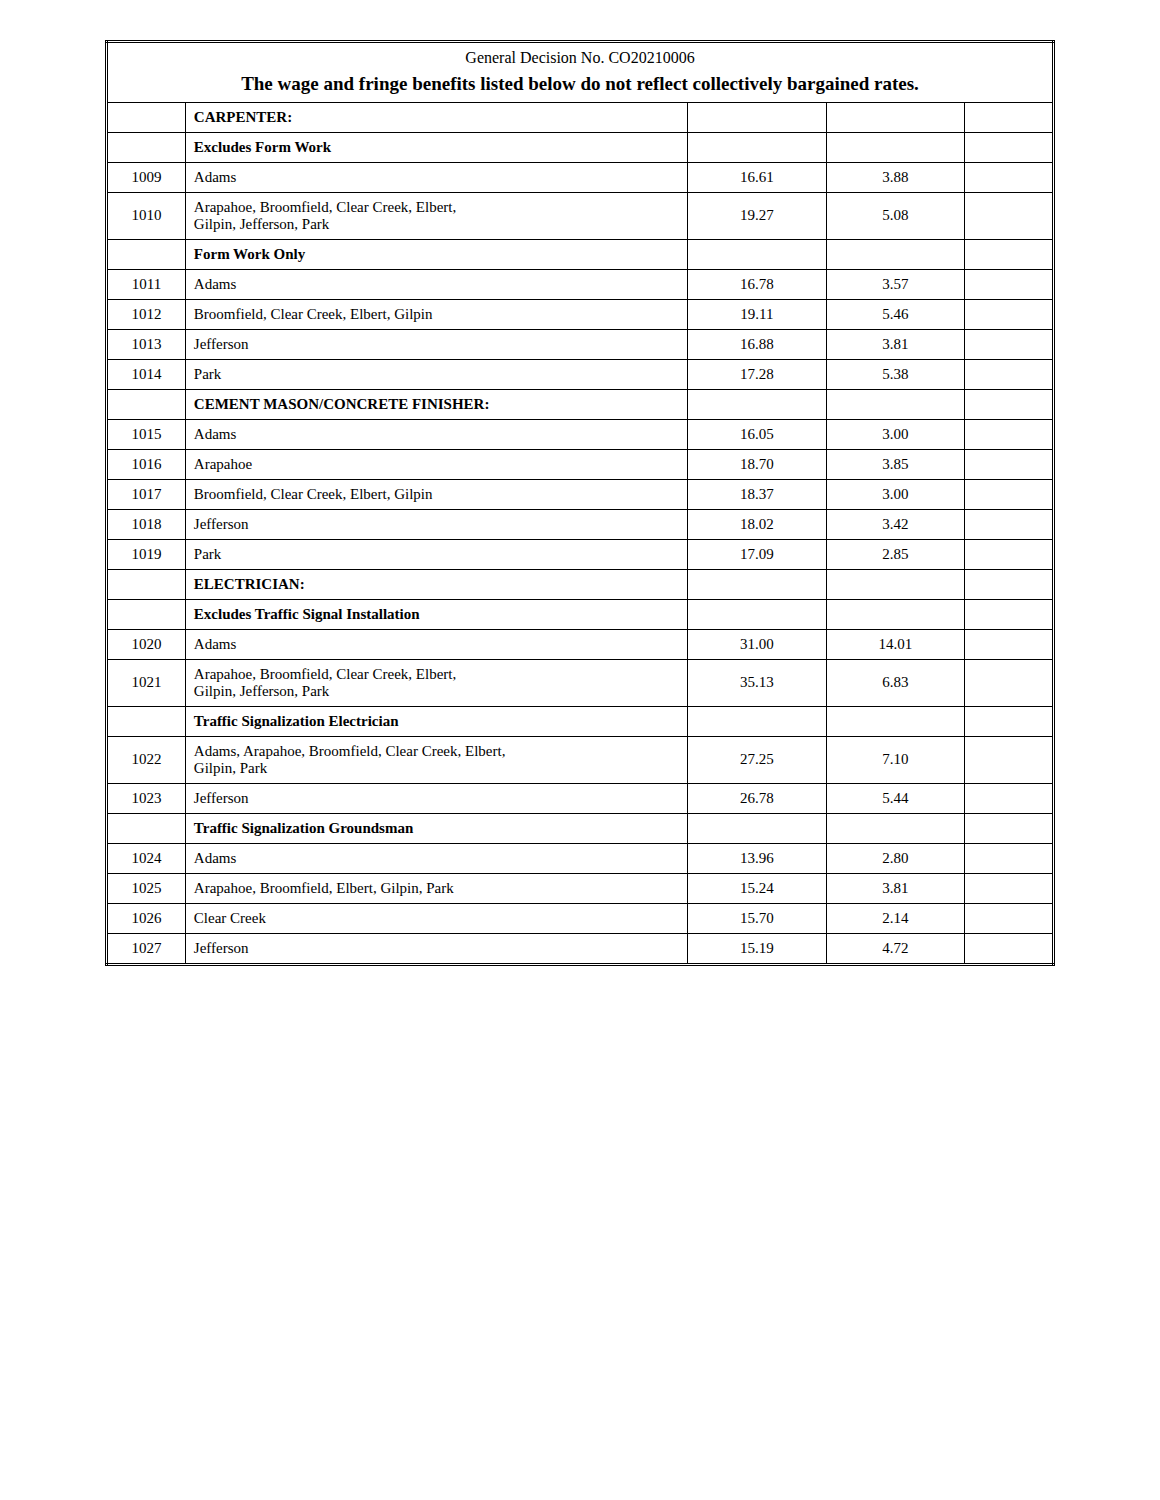| General Decision No. CO20210006 The wage and fringe benefits listed below do not reflect collectively bargained rates. |
| | CARPENTER: | | | |
| | Excludes Form Work | | | |
| 1009 | Adams | 16.61 | 3.88 | |
| 1010 | Arapahoe, Broomfield, Clear Creek, Elbert, Gilpin, Jefferson, Park | 19.27 | 5.08 | |
| | Form Work Only | | | |
| 1011 | Adams | 16.78 | 3.57 | |
| 1012 | Broomfield, Clear Creek, Elbert, Gilpin | 19.11 | 5.46 | |
| 1013 | Jefferson | 16.88 | 3.81 | |
| 1014 | Park | 17.28 | 5.38 | |
| | CEMENT MASON/CONCRETE FINISHER: | | | |
| 1015 | Adams | 16.05 | 3.00 | |
| 1016 | Arapahoe | 18.70 | 3.85 | |
| 1017 | Broomfield, Clear Creek, Elbert, Gilpin | 18.37 | 3.00 | |
| 1018 | Jefferson | 18.02 | 3.42 | |
| 1019 | Park | 17.09 | 2.85 | |
| | ELECTRICIAN: | | | |
| | Excludes Traffic Signal Installation | | | |
| 1020 | Adams | 31.00 | 14.01 | |
| 1021 | Arapahoe, Broomfield, Clear Creek, Elbert, Gilpin, Jefferson, Park | 35.13 | 6.83 | |
| | Traffic Signalization Electrician | | | |
| 1022 | Adams, Arapahoe, Broomfield, Clear Creek, Elbert, Gilpin, Park | 27.25 | 7.10 | |
| 1023 | Jefferson | 26.78 | 5.44 | |
| | Traffic Signalization Groundsman | | | |
| 1024 | Adams | 13.96 | 2.80 | |
| 1025 | Arapahoe, Broomfield, Elbert, Gilpin, Park | 15.24 | 3.81 | |
| 1026 | Clear Creek | 15.70 | 2.14 | |
| 1027 | Jefferson | 15.19 | 4.72 | |